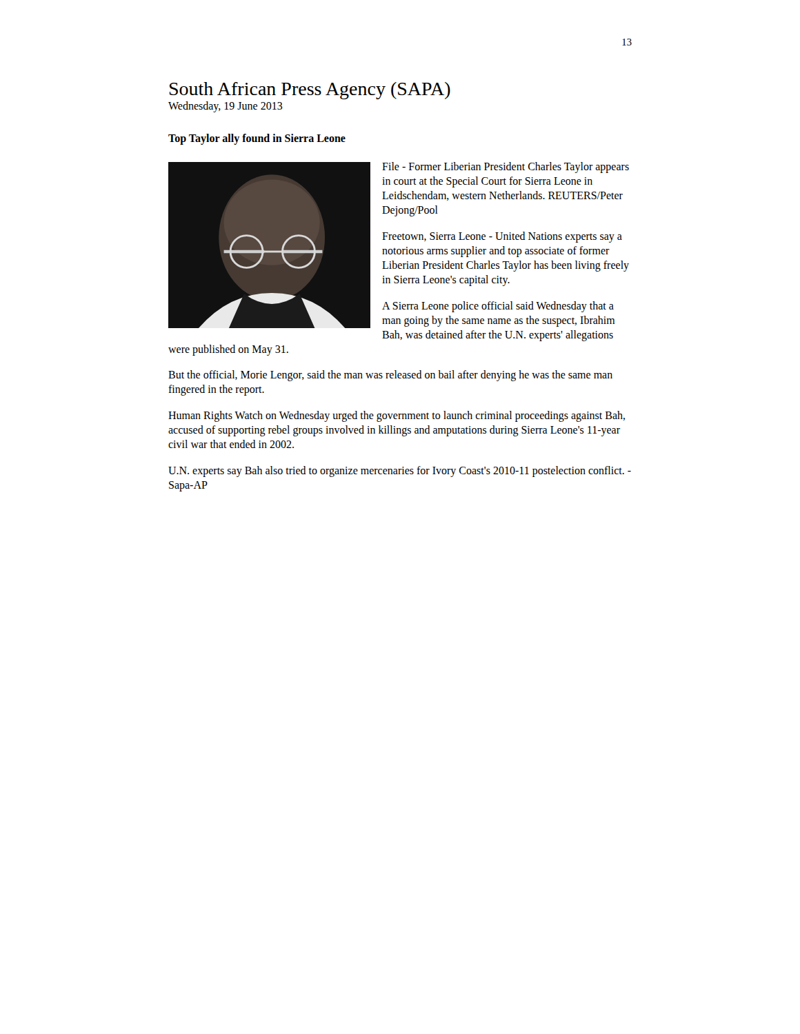13
South African Press Agency (SAPA)
Wednesday, 19 June 2013
Top Taylor ally found in Sierra Leone
File - Former Liberian President Charles Taylor appears in court at the Special Court for Sierra Leone in Leidschendam, western Netherlands. REUTERS/Peter Dejong/Pool
Freetown, Sierra Leone - United Nations experts say a notorious arms supplier and top associate of former Liberian President Charles Taylor has been living freely in Sierra Leone's capital city.
A Sierra Leone police official said Wednesday that a man going by the same name as the suspect, Ibrahim Bah, was detained after the U.N. experts' allegations were published on May 31.
But the official, Morie Lengor, said the man was released on bail after denying he was the same man fingered in the report.
Human Rights Watch on Wednesday urged the government to launch criminal proceedings against Bah, accused of supporting rebel groups involved in killings and amputations during Sierra Leone's 11-year civil war that ended in 2002.
U.N. experts say Bah also tried to organize mercenaries for Ivory Coast's 2010-11 postelection conflict. - Sapa-AP